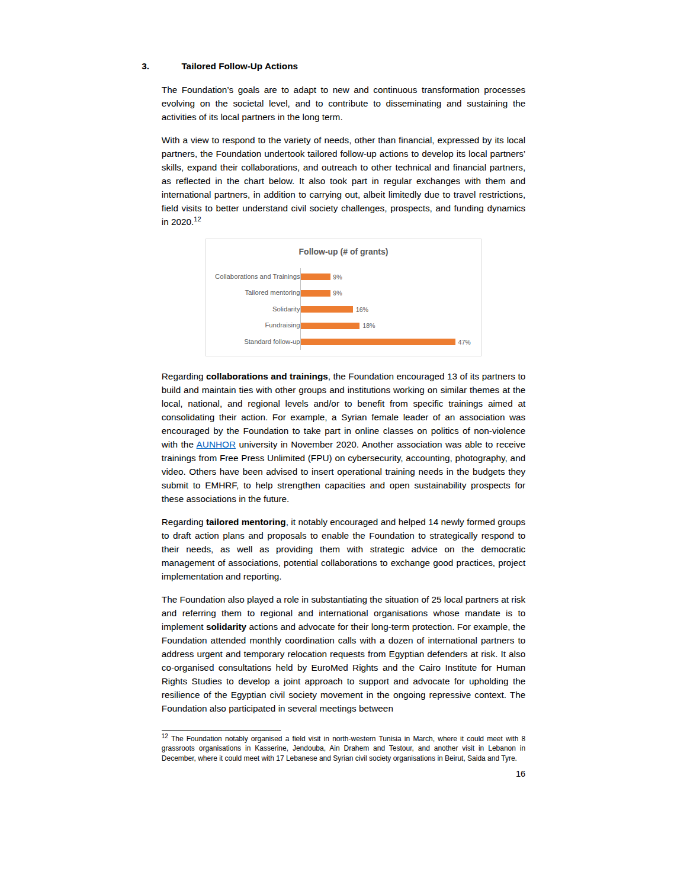3. Tailored Follow-Up Actions
The Foundation’s goals are to adapt to new and continuous transformation processes evolving on the societal level, and to contribute to disseminating and sustaining the activities of its local partners in the long term.
With a view to respond to the variety of needs, other than financial, expressed by its local partners, the Foundation undertook tailored follow-up actions to develop its local partners’ skills, expand their collaborations, and outreach to other technical and financial partners, as reflected in the chart below. It also took part in regular exchanges with them and international partners, in addition to carrying out, albeit limitedly due to travel restrictions, field visits to better understand civil society challenges, prospects, and funding dynamics in 2020.12
Follow-up (# of grants)
| Collaborations and Trainings | 9% |
| Tailored mentoring | 9% |
| Solidarity | 16% |
| Fundraising | 18% |
| Standard follow-up | 47% |
Regarding collaborations and trainings, the Foundation encouraged 13 of its partners to build and maintain ties with other groups and institutions working on similar themes at the local, national, and regional levels and/or to benefit from specific trainings aimed at consolidating their action. For example, a Syrian female leader of an association was encouraged by the Foundation to take part in online classes on politics of non-violence with the AUNHOR university in November 2020. Another association was able to receive trainings from Free Press Unlimited (FPU) on cybersecurity, accounting, photography, and video. Others have been advised to insert operational training needs in the budgets they submit to EMHRF, to help strengthen capacities and open sustainability prospects for these associations in the future.
Regarding tailored mentoring, it notably encouraged and helped 14 newly formed groups to draft action plans and proposals to enable the Foundation to strategically respond to their needs, as well as providing them with strategic advice on the democratic management of associations, potential collaborations to exchange good practices, project implementation and reporting.
The Foundation also played a role in substantiating the situation of 25 local partners at risk and referring them to regional and international organisations whose mandate is to implement solidarity actions and advocate for their long-term protection. For example, the Foundation attended monthly coordination calls with a dozen of international partners to address urgent and temporary relocation requests from Egyptian defenders at risk. It also co-organised consultations held by EuroMed Rights and the Cairo Institute for Human Rights Studies to develop a joint approach to support and advocate for upholding the resilience of the Egyptian civil society movement in the ongoing repressive context. The Foundation also participated in several meetings between
12 The Foundation notably organised a field visit in north-western Tunisia in March, where it could meet with 8 grassroots organisations in Kasserine, Jendouba, Ain Drahem and Testour, and another visit in Lebanon in December, where it could meet with 17 Lebanese and Syrian civil society organisations in Beirut, Saida and Tyre.
16